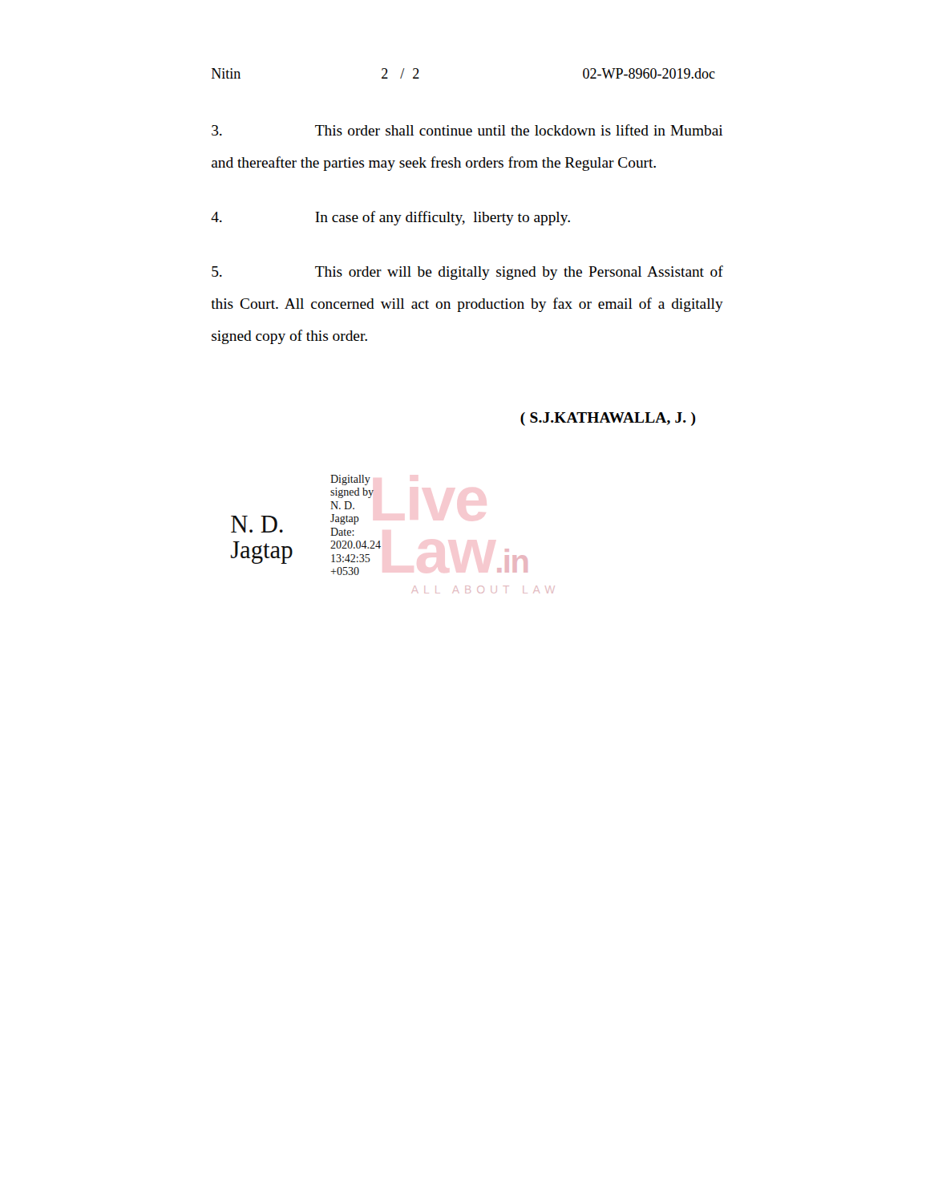Nitin
2 / 2
02-WP-8960-2019.doc
3. This order shall continue until the lockdown is lifted in Mumbai and thereafter the parties may seek fresh orders from the Regular Court.
4. In case of any difficulty, liberty to apply.
5. This order will be digitally signed by the Personal Assistant of this Court. All concerned will act on production by fax or email of a digitally signed copy of this order.
( S.J.KATHAWALLA, J. )
Live
Law.in
ALL ABOUT LAW
N. D.
Jagtap
Digitally
signed by
N. D.
Jagtap
Date:
2020.04.24
13:42:35
+0530